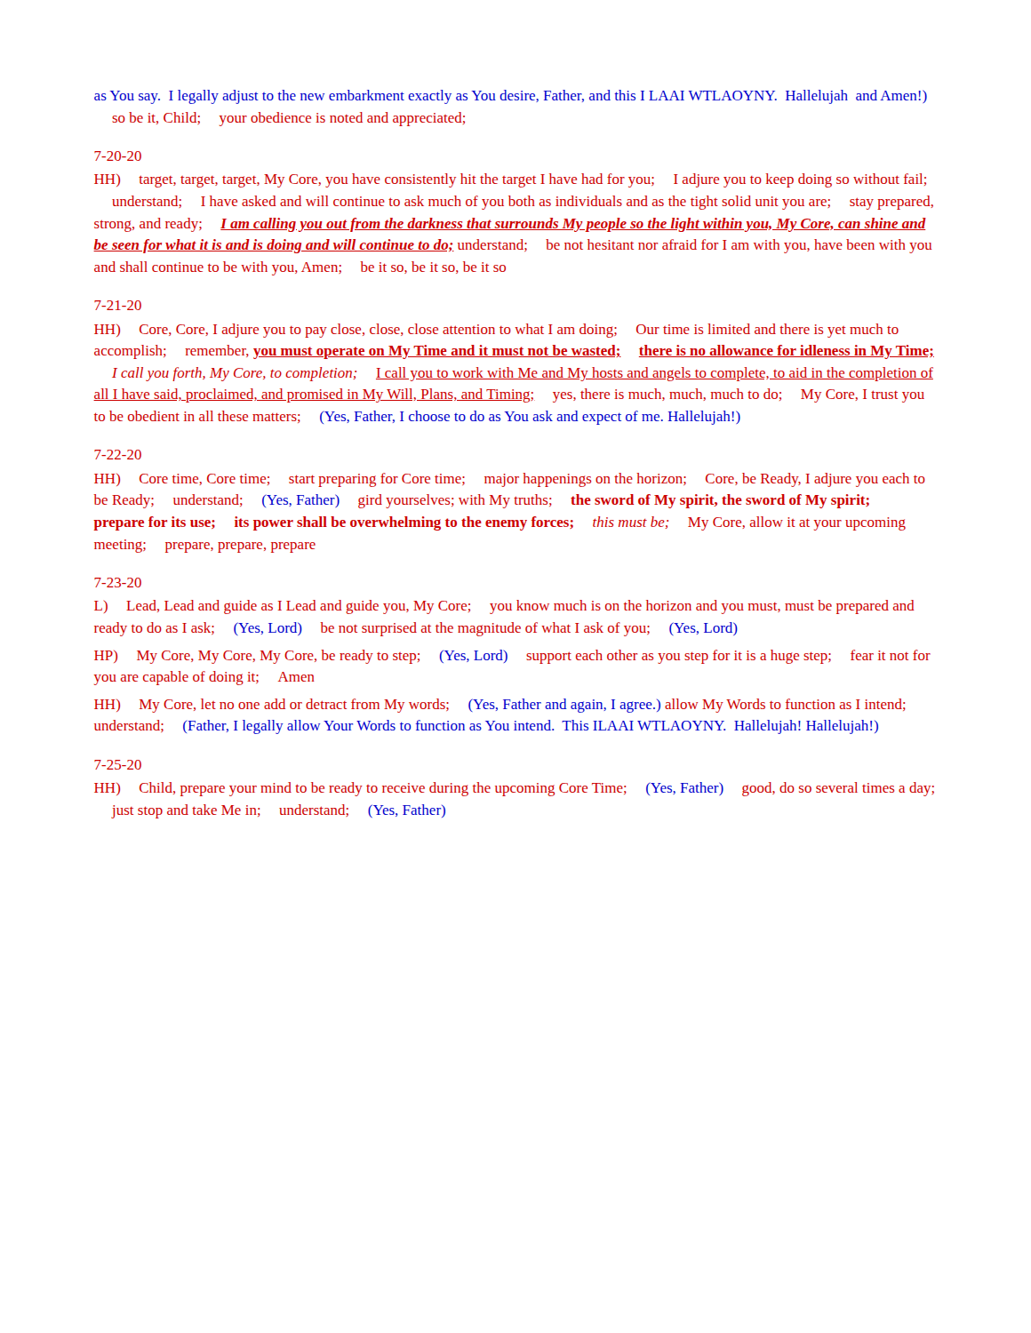as You say. I legally adjust to the new embarkment exactly as You desire, Father, and this I LAAI WTLAOYNY. Hallelujah and Amen!) so be it, Child; your obedience is noted and appreciated;
7-20-20
HH) target, target, target, My Core, you have consistently hit the target I have had for you; I adjure you to keep doing so without fail; understand; I have asked and will continue to ask much of you both as individuals and as the tight solid unit you are; stay prepared, strong, and ready; I am calling you out from the darkness that surrounds My people so the light within you, My Core, can shine and be seen for what it is and is doing and will continue to do; understand; be not hesitant nor afraid for I am with you, have been with you and shall continue to be with you, Amen; be it so, be it so, be it so
7-21-20
HH) Core, Core, I adjure you to pay close, close, close attention to what I am doing; Our time is limited and there is yet much to accomplish; remember, you must operate on My Time and it must not be wasted; there is no allowance for idleness in My Time; I call you forth, My Core, to completion; I call you to work with Me and My hosts and angels to complete, to aid in the completion of all I have said, proclaimed, and promised in My Will, Plans, and Timing; yes, there is much, much, much to do; My Core, I trust you to be obedient in all these matters; (Yes, Father, I choose to do as You ask and expect of me. Hallelujah!)
7-22-20
HH) Core time, Core time; start preparing for Core time; major happenings on the horizon; Core, be Ready, I adjure you each to be Ready; understand; (Yes, Father) gird yourselves; with My truths; the sword of My spirit, the sword of My spirit; prepare for its use; its power shall be overwhelming to the enemy forces; this must be; My Core, allow it at your upcoming meeting; prepare, prepare, prepare
7-23-20
L) Lead, Lead and guide as I Lead and guide you, My Core; you know much is on the horizon and you must, must be prepared and ready to do as I ask; (Yes, Lord) be not surprised at the magnitude of what I ask of you; (Yes, Lord)
HP) My Core, My Core, My Core, be ready to step; (Yes, Lord) support each other as you step for it is a huge step; fear it not for you are capable of doing it; Amen
HH) My Core, let no one add or detract from My words; (Yes, Father and again, I agree.) allow My Words to function as I intend; understand; (Father, I legally allow Your Words to function as You intend. This ILAAI WTLAOYNY. Hallelujah! Hallelujah!)
7-25-20
HH) Child, prepare your mind to be ready to receive during the upcoming Core Time; (Yes, Father) good, do so several times a day; just stop and take Me in; understand; (Yes, Father)